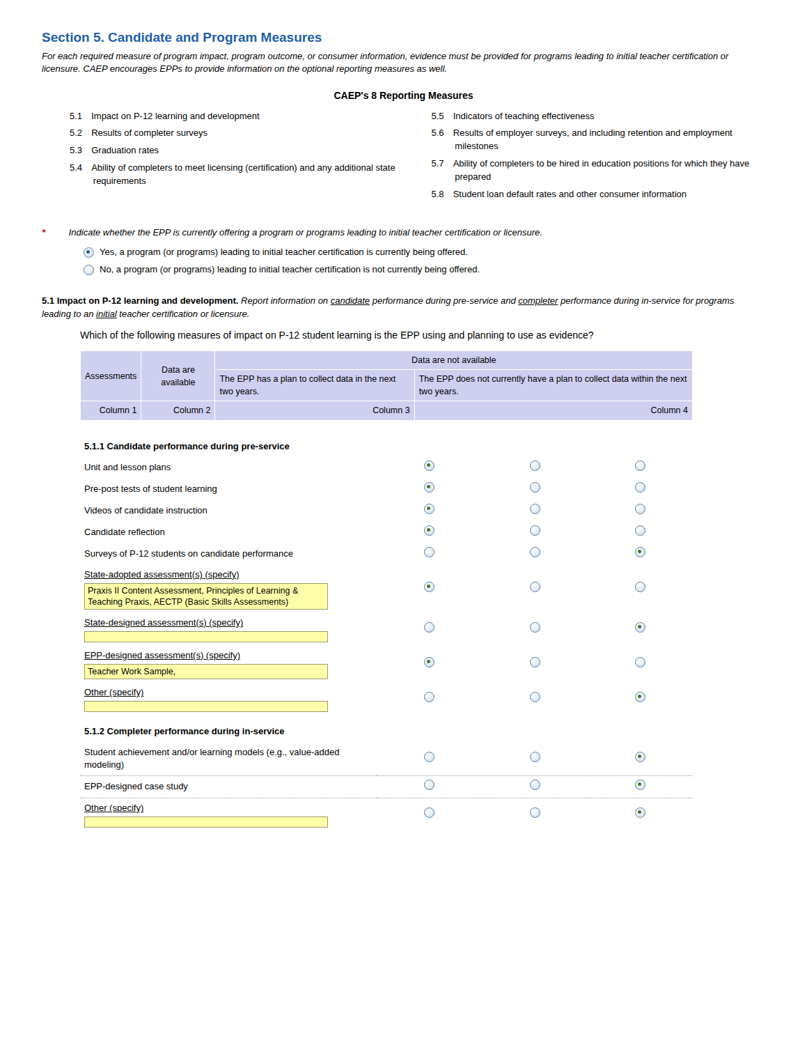Section 5. Candidate and Program Measures
For each required measure of program impact, program outcome, or consumer information, evidence must be provided for programs leading to initial teacher certification or licensure. CAEP encourages EPPs to provide information on the optional reporting measures as well.
CAEP's 8 Reporting Measures
5.1 Impact on P-12 learning and development
5.2 Results of completer surveys
5.3 Graduation rates
5.4 Ability of completers to meet licensing (certification) and any additional state requirements
5.5 Indicators of teaching effectiveness
5.6 Results of employer surveys, and including retention and employment milestones
5.7 Ability of completers to be hired in education positions for which they have prepared
5.8 Student loan default rates and other consumer information
* Indicate whether the EPP is currently offering a program or programs leading to initial teacher certification or licensure.
Yes, a program (or programs) leading to initial teacher certification is currently being offered.
No, a program (or programs) leading to initial teacher certification is not currently being offered.
5.1 Impact on P-12 learning and development. Report information on candidate performance during pre-service and completer performance during in-service for programs leading to an initial teacher certification or licensure.
Which of the following measures of impact on P-12 student learning is the EPP using and planning to use as evidence?
| Assessments | Data are available | Data are not available |
| --- | --- | --- |
| The EPP has a plan to collect data in the next two years. | The EPP does not currently have a plan to collect data within the next two years. |
| Column 1 | Column 2 | Column 3 | Column 4 |
| 5.1.1 Candidate performance during pre-service |
| Unit and lesson plans | | | |
| Pre-post tests of student learning | | | |
| Videos of candidate instruction | | | |
| Candidate reflection | | | |
| Surveys of P-12 students on candidate performance | | | |
| State-adopted assessment(s) (specify) Praxis II Content Assessment, Principles of Learning & Teaching Praxis, AECTP (Basic Skills Assessments) | | | |
| State-designed assessment(s) (specify) | | | |
| EPP-designed assessment(s) (specify) Teacher Work Sample, | | | |
| Other (specify) | | | |
| 5.1.2 Completer performance during in-service |
| Student achievement and/or learning models (e.g., value-added modeling) | | | |
| EPP-designed case study | | | |
| Other (specify) | | | |